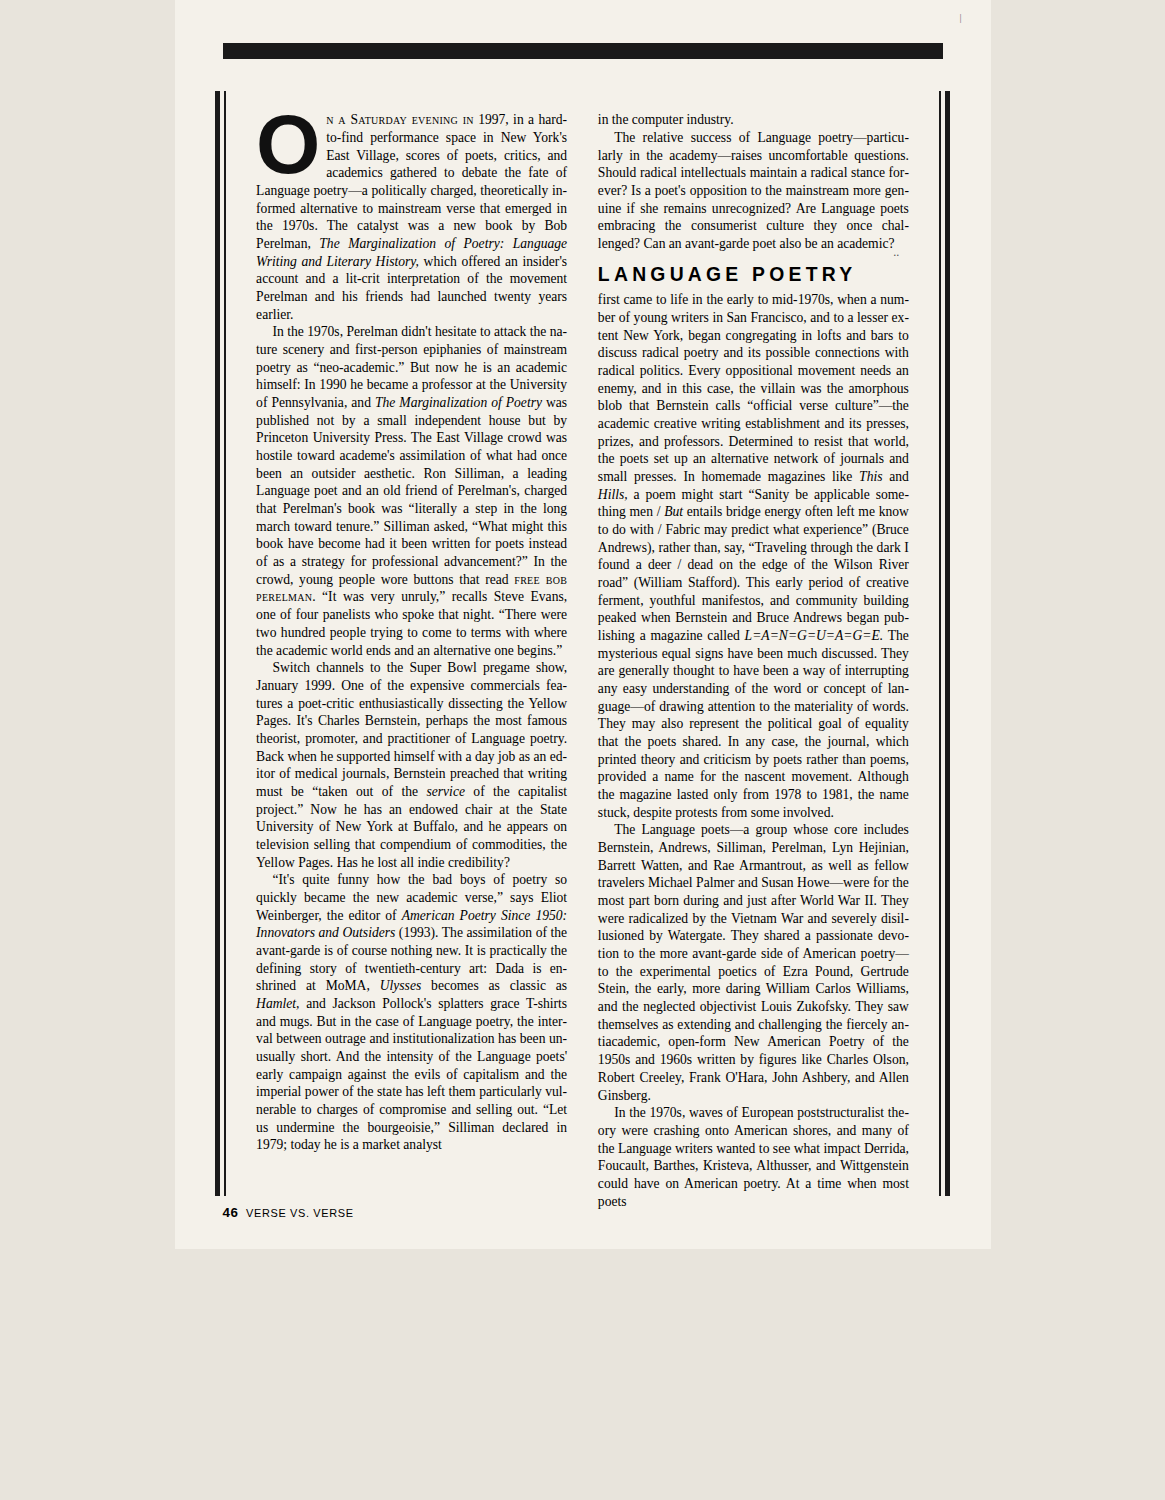|
..
O
n a Saturday evening in 1997, in a hard-to-find performance space in New York's East Village, scores of poets, critics, and academics gathered to debate the fate of Language poetry—a politically charged, theoretically informed alternative to mainstream verse that emerged in the 1970s. The catalyst was a new book by Bob Perelman, The Marginalization of Poetry: Language Writing and Literary History, which offered an insider's account and a lit-crit interpretation of the movement Perelman and his friends had launched twenty years earlier.
In the 1970s, Perelman didn't hesitate to attack the nature scenery and first-person epiphanies of mainstream poetry as “neo-academic.” But now he is an academic himself: In 1990 he became a professor at the University of Pennsylvania, and The Marginalization of Poetry was published not by a small independent house but by Princeton University Press. The East Village crowd was hostile toward academe's assimilation of what had once been an outsider aesthetic. Ron Silliman, a leading Language poet and an old friend of Perelman's, charged that Perelman's book was “literally a step in the long march toward tenure.” Silliman asked, “What might this book have become had it been written for poets instead of as a strategy for professional advancement?” In the crowd, young people wore buttons that read free bob perelman. “It was very unruly,” recalls Steve Evans, one of four panelists who spoke that night. “There were two hundred people trying to come to terms with where the academic world ends and an alternative one begins.”
Switch channels to the Super Bowl pregame show, January 1999. One of the expensive commercials features a poet-critic enthusiastically dissecting the Yellow Pages. It's Charles Bernstein, perhaps the most famous theorist, promoter, and practitioner of Language poetry. Back when he supported himself with a day job as an editor of medical journals, Bernstein preached that writing must be “taken out of the service of the capitalist project.” Now he has an endowed chair at the State University of New York at Buffalo, and he appears on television selling that compendium of commodities, the Yellow Pages. Has he lost all indie credibility?
“It's quite funny how the bad boys of poetry so quickly became the new academic verse,” says Eliot Weinberger, the editor of American Poetry Since 1950: Innovators and Outsiders (1993). The assimilation of the avant-garde is of course nothing new. It is practically the defining story of twentieth-century art: Dada is enshrined at MoMA, Ulysses becomes as classic as Hamlet, and Jackson Pollock's splatters grace T-shirts and mugs. But in the case of Language poetry, the interval between outrage and institutionalization has been unusually short. And the intensity of the Language poets' early campaign against the evils of capitalism and the imperial power of the state has left them particularly vulnerable to charges of compromise and selling out. “Let us undermine the bourgeoisie,” Silliman declared in 1979; today he is a market analyst
in the computer industry.
The relative success of Language poetry—particularly in the academy—raises uncomfortable questions. Should radical intellectuals maintain a radical stance forever? Is a poet's opposition to the mainstream more genuine if she remains unrecognized? Are Language poets embracing the consumerist culture they once challenged? Can an avant-garde poet also be an academic?
LANGUAGE POETRY
first came to life in the early to mid-1970s, when a number of young writers in San Francisco, and to a lesser extent New York, began congregating in lofts and bars to discuss radical poetry and its possible connections with radical politics. Every oppositional movement needs an enemy, and in this case, the villain was the amorphous blob that Bernstein calls “official verse culture”—the academic creative writing establishment and its presses, prizes, and professors. Determined to resist that world, the poets set up an alternative network of journals and small presses. In homemade magazines like This and Hills, a poem might start “Sanity be applicable something men / But entails bridge energy often left me know to do with / Fabric may predict what experience” (Bruce Andrews), rather than, say, “Traveling through the dark I found a deer / dead on the edge of the Wilson River road” (William Stafford). This early period of creative ferment, youthful manifestos, and community building peaked when Bernstein and Bruce Andrews began publishing a magazine called L=A=N=G=U=A=G=E. The mysterious equal signs have been much discussed. They are generally thought to have been a way of interrupting any easy understanding of the word or concept of language—of drawing attention to the materiality of words. They may also represent the political goal of equality that the poets shared. In any case, the journal, which printed theory and criticism by poets rather than poems, provided a name for the nascent movement. Although the magazine lasted only from 1978 to 1981, the name stuck, despite protests from some involved.
The Language poets—a group whose core includes Bernstein, Andrews, Silliman, Perelman, Lyn Hejinian, Barrett Watten, and Rae Armantrout, as well as fellow travelers Michael Palmer and Susan Howe—were for the most part born during and just after World War II. They were radicalized by the Vietnam War and severely disillusioned by Watergate. They shared a passionate devotion to the more avant-garde side of American poetry—to the experimental poetics of Ezra Pound, Gertrude Stein, the early, more daring William Carlos Williams, and the neglected objectivist Louis Zukofsky. They saw themselves as extending and challenging the fiercely antiacademic, open-form New American Poetry of the 1950s and 1960s written by figures like Charles Olson, Robert Creeley, Frank O'Hara, John Ashbery, and Allen Ginsberg.
In the 1970s, waves of European poststructuralist theory were crashing onto American shores, and many of the Language writers wanted to see what impact Derrida, Foucault, Barthes, Kristeva, Althusser, and Wittgenstein could have on American poetry. At a time when most poets
46 VERSE VS. VERSE